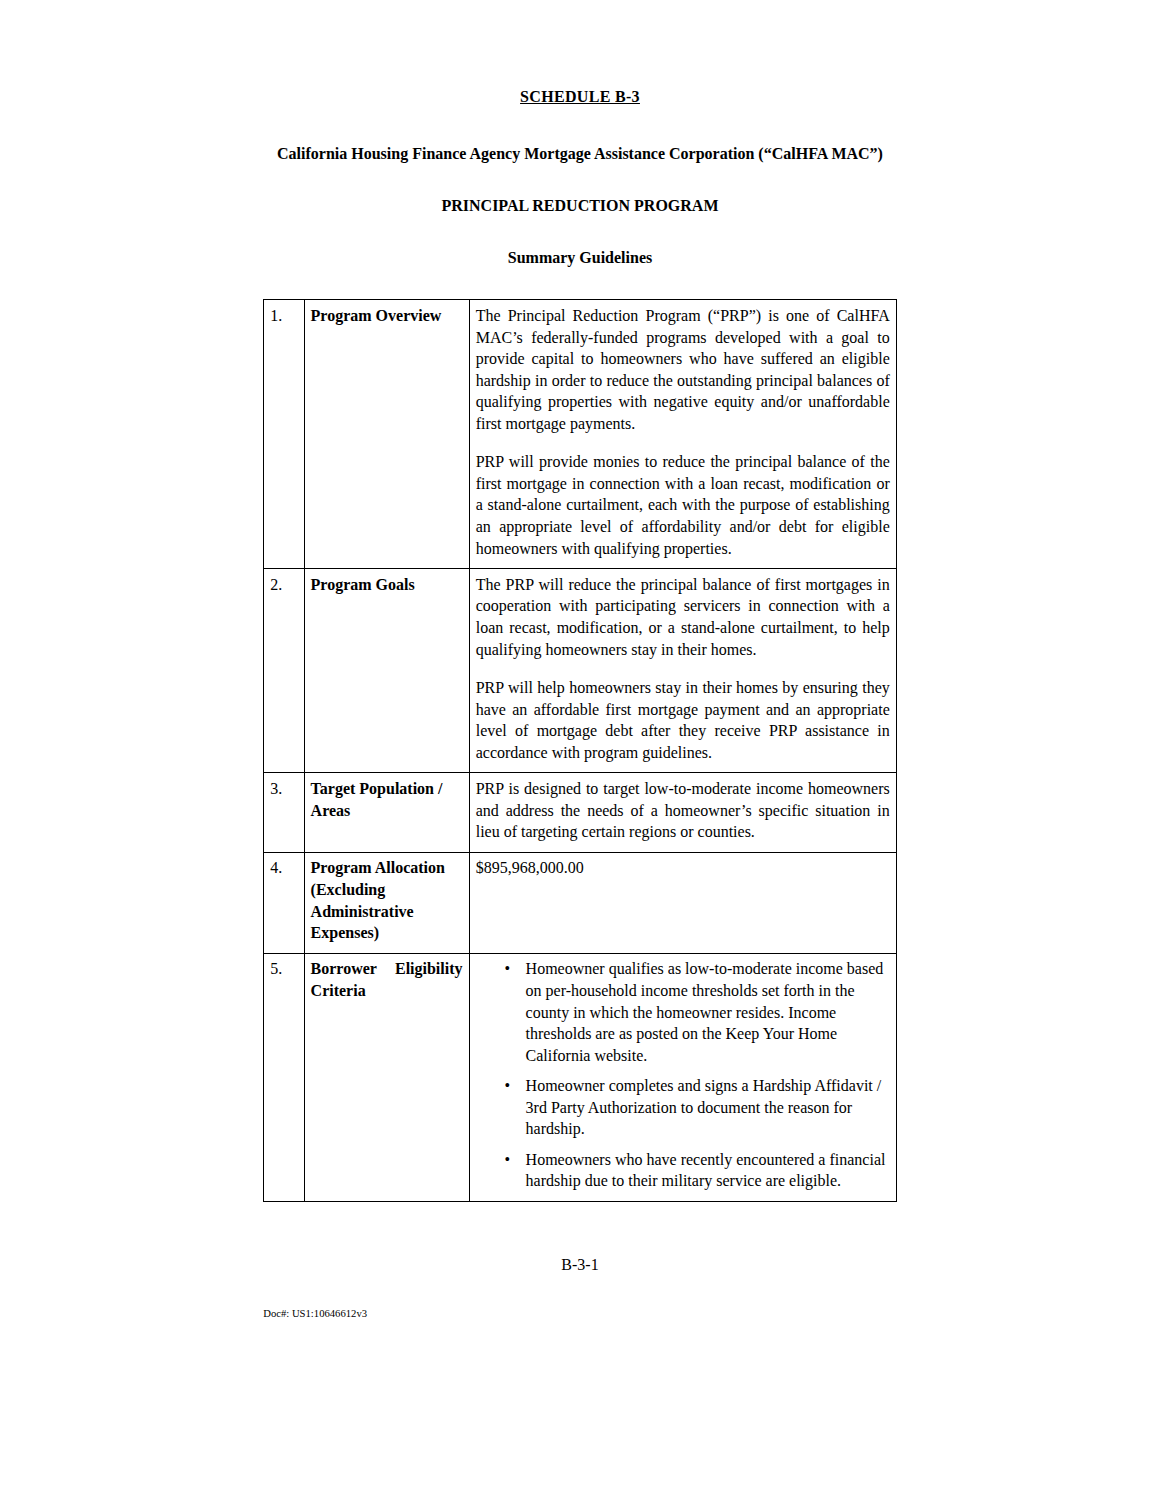SCHEDULE B-3
California Housing Finance Agency Mortgage Assistance Corporation (“CalHFA MAC”)
PRINCIPAL REDUCTION PROGRAM
Summary Guidelines
| 1. | Program Overview | The Principal Reduction Program (“PRP”) is one of CalHFA MAC’s federally-funded programs developed with a goal to provide capital to homeowners who have suffered an eligible hardship in order to reduce the outstanding principal balances of qualifying properties with negative equity and/or unaffordable first mortgage payments. PRP will provide monies to reduce the principal balance of the first mortgage in connection with a loan recast, modification or a stand-alone curtailment, each with the purpose of establishing an appropriate level of affordability and/or debt for eligible homeowners with qualifying properties. |
| 2. | Program Goals | The PRP will reduce the principal balance of first mortgages in cooperation with participating servicers in connection with a loan recast, modification, or a stand-alone curtailment, to help qualifying homeowners stay in their homes. PRP will help homeowners stay in their homes by ensuring they have an affordable first mortgage payment and an appropriate level of mortgage debt after they receive PRP assistance in accordance with program guidelines. |
| 3. | Target Population / Areas | PRP is designed to target low-to-moderate income homeowners and address the needs of a homeowner’s specific situation in lieu of targeting certain regions or counties. |
| 4. | Program Allocation (Excluding Administrative Expenses) | $895,968,000.00 |
| 5. | Borrower Eligibility Criteria | Homeowner qualifies as low-to-moderate income based on per-household income thresholds set forth in the county in which the homeowner resides. Income thresholds are as posted on the Keep Your Home California website. Homeowner completes and signs a Hardship Affidavit / 3rd Party Authorization to document the reason for hardship. Homeowners who have recently encountered a financial hardship due to their military service are eligible. |
B-3-1
Doc#: US1:10646612v3